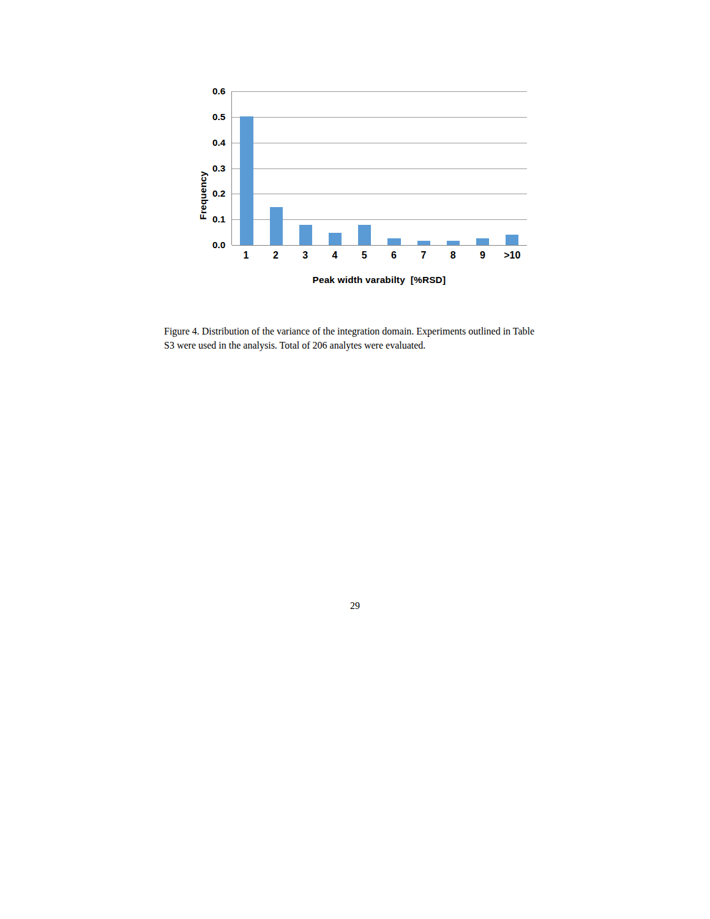Frequency
0.6 0.5 0.4 0.3 0.2 0.1 0.0
1 2 3 4 5 6 7 8 9 >10
Peak width varabilty [%RSD]
Figure 4. Distribution of the variance of the integration domain. Experiments outlined in Table S3 were used in the analysis. Total of 206 analytes were evaluated.
29